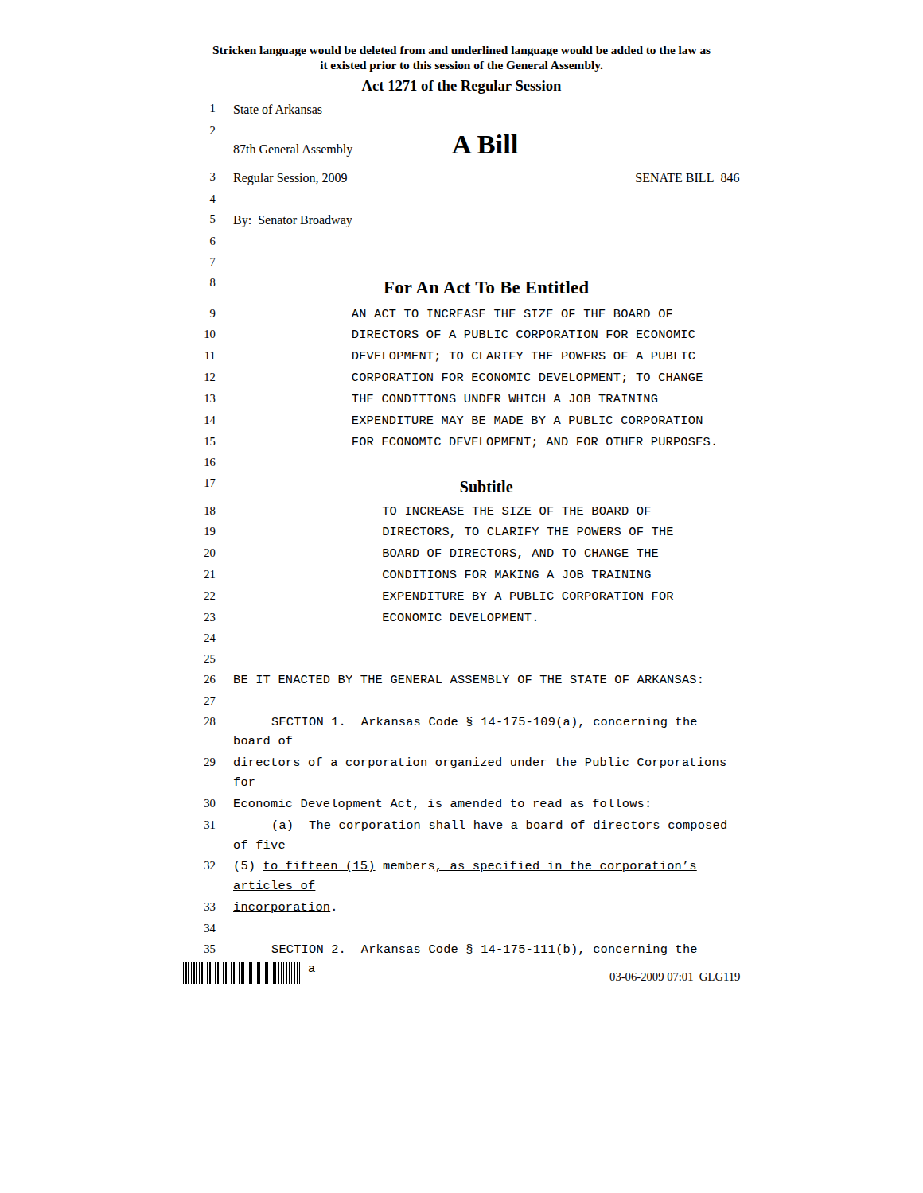Stricken language would be deleted from and underlined language would be added to the law as it existed prior to this session of the General Assembly.
Act 1271 of the Regular Session
| 1 | State of Arkansas |
| 2 | 87th General Assembly A Bill |
| 3 | Regular Session, 2009 SENATE BILL 846 |
| 4 | |
| 5 | By: Senator Broadway |
| 6 | |
| 7 | |
| 8 | For An Act To Be Entitled |
| 9 | AN ACT TO INCREASE THE SIZE OF THE BOARD OF |
| 10 | DIRECTORS OF A PUBLIC CORPORATION FOR ECONOMIC |
| 11 | DEVELOPMENT; TO CLARIFY THE POWERS OF A PUBLIC |
| 12 | CORPORATION FOR ECONOMIC DEVELOPMENT; TO CHANGE |
| 13 | THE CONDITIONS UNDER WHICH A JOB TRAINING |
| 14 | EXPENDITURE MAY BE MADE BY A PUBLIC CORPORATION |
| 15 | FOR ECONOMIC DEVELOPMENT; AND FOR OTHER PURPOSES. |
| 16 | |
| 17 | Subtitle |
| 18 | TO INCREASE THE SIZE OF THE BOARD OF |
| 19 | DIRECTORS, TO CLARIFY THE POWERS OF THE |
| 20 | BOARD OF DIRECTORS, AND TO CHANGE THE |
| 21 | CONDITIONS FOR MAKING A JOB TRAINING |
| 22 | EXPENDITURE BY A PUBLIC CORPORATION FOR |
| 23 | ECONOMIC DEVELOPMENT. |
| 24 | |
| 25 | |
| 26 | BE IT ENACTED BY THE GENERAL ASSEMBLY OF THE STATE OF ARKANSAS: |
| 27 | |
| 28 | SECTION 1. Arkansas Code § 14-175-109(a), concerning the board of |
| 29 | directors of a corporation organized under the Public Corporations for |
| 30 | Economic Development Act, is amended to read as follows: |
| 31 | (a) The corporation shall have a board of directors composed of five |
| 32 | (5) to fifteen (15) members , as specified in the corporation’s articles of |
| 33 | incorporation . |
| 34 | |
| 35 | SECTION 2. Arkansas Code § 14-175-111(b), concerning the powers of a |
03-06-2009 07:01 GLG119